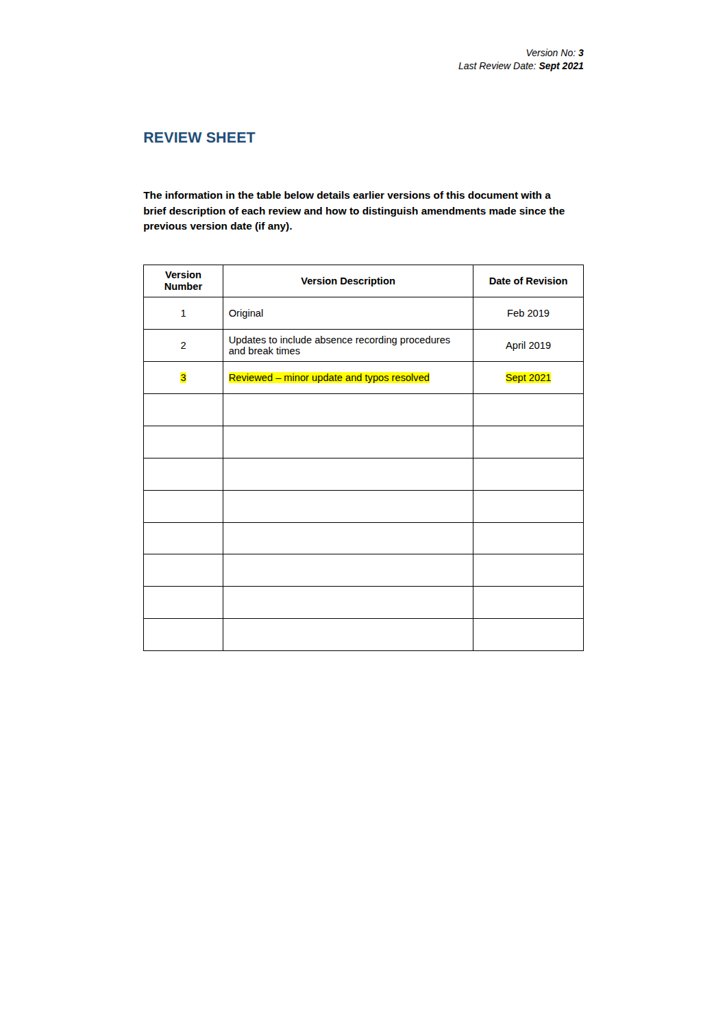Version No: 3
Last Review Date: Sept 2021
REVIEW SHEET
The information in the table below details earlier versions of this document with a brief description of each review and how to distinguish amendments made since the previous version date (if any).
| Version Number | Version Description | Date of Revision |
| --- | --- | --- |
| 1 | Original | Feb 2019 |
| 2 | Updates to include absence recording procedures and break times | April 2019 |
| 3 | Reviewed – minor update and typos resolved | Sept 2021 |